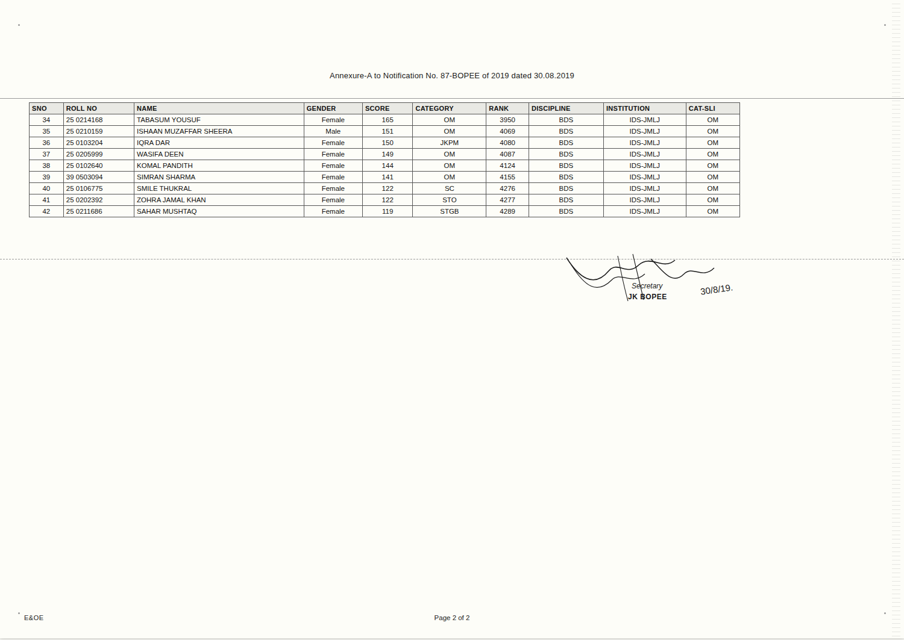Annexure-A to Notification No. 87-BOPEE of 2019 dated 30.08.2019
| SNO | ROLL NO | NAME | GENDER | SCORE | CATEGORY | RANK | DISCIPLINE | INSTITUTION | CAT-SLI |
| --- | --- | --- | --- | --- | --- | --- | --- | --- | --- |
| 34 | 25 0214168 | TABASUM YOUSUF | Female | 165 | OM | 3950 | BDS | IDS-JMLJ | OM |
| 35 | 25 0210159 | ISHAAN MUZAFFAR SHEERA | Male | 151 | OM | 4069 | BDS | IDS-JMLJ | OM |
| 36 | 25 0103204 | IQRA DAR | Female | 150 | JKPM | 4080 | BDS | IDS-JMLJ | OM |
| 37 | 25 0205999 | WASIFA DEEN | Female | 149 | OM | 4087 | BDS | IDS-JMLJ | OM |
| 38 | 25 0102640 | KOMAL PANDITH | Female | 144 | OM | 4124 | BDS | IDS-JMLJ | OM |
| 39 | 39 0503094 | SIMRAN SHARMA | Female | 141 | OM | 4155 | BDS | IDS-JMLJ | OM |
| 40 | 25 0106775 | SMILE THUKRAL | Female | 122 | SC | 4276 | BDS | IDS-JMLJ | OM |
| 41 | 25 0202392 | ZOHRA JAMAL KHAN | Female | 122 | STO | 4277 | BDS | IDS-JMLJ | OM |
| 42 | 25 0211686 | SAHAR MUSHTAQ | Female | 119 | STGB | 4289 | BDS | IDS-JMLJ | OM |
Secretary
JK BOPEE
30/8/19.
E&OE
Page 2 of 2